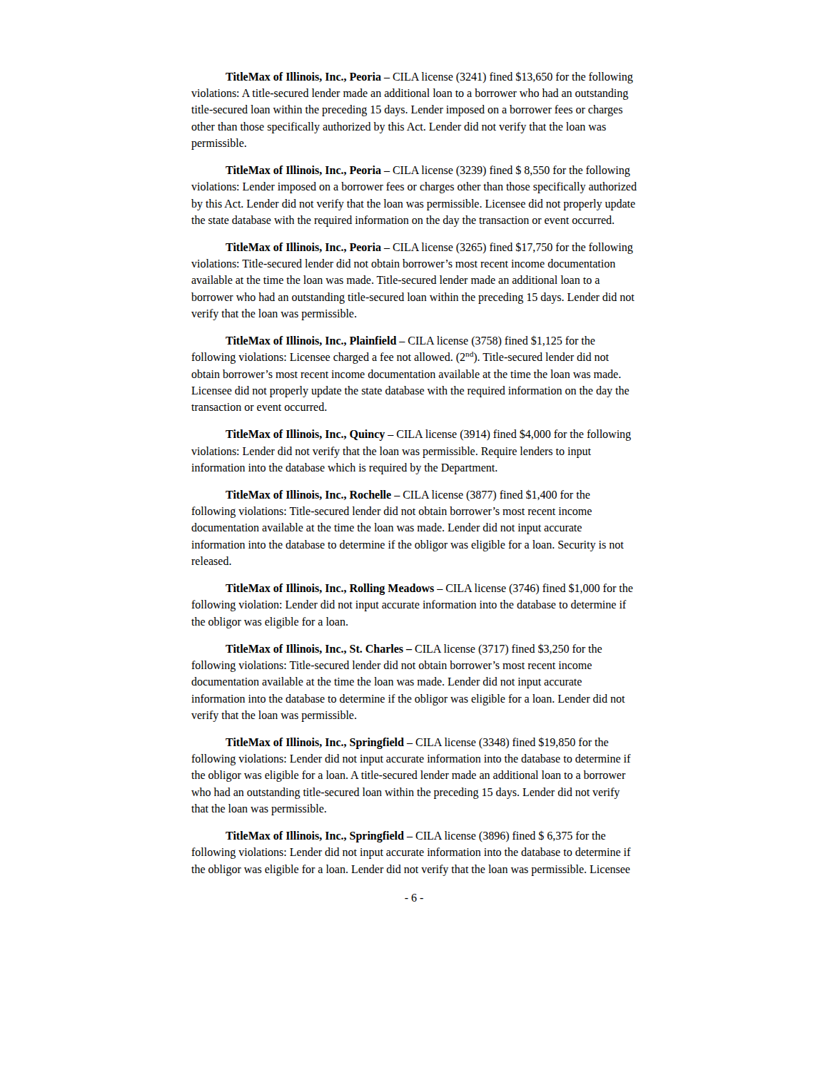TitleMax of Illinois, Inc., Peoria – CILA license (3241) fined $13,650 for the following violations: A title-secured lender made an additional loan to a borrower who had an outstanding title-secured loan within the preceding 15 days. Lender imposed on a borrower fees or charges other than those specifically authorized by this Act. Lender did not verify that the loan was permissible.
TitleMax of Illinois, Inc., Peoria – CILA license (3239) fined $ 8,550 for the following violations: Lender imposed on a borrower fees or charges other than those specifically authorized by this Act. Lender did not verify that the loan was permissible. Licensee did not properly update the state database with the required information on the day the transaction or event occurred.
TitleMax of Illinois, Inc., Peoria – CILA license (3265) fined $17,750 for the following violations: Title-secured lender did not obtain borrower’s most recent income documentation available at the time the loan was made. Title-secured lender made an additional loan to a borrower who had an outstanding title-secured loan within the preceding 15 days. Lender did not verify that the loan was permissible.
TitleMax of Illinois, Inc., Plainfield – CILA license (3758) fined $1,125 for the following violations: Licensee charged a fee not allowed. (2nd). Title-secured lender did not obtain borrower’s most recent income documentation available at the time the loan was made. Licensee did not properly update the state database with the required information on the day the transaction or event occurred.
TitleMax of Illinois, Inc., Quincy – CILA license (3914) fined $4,000 for the following violations: Lender did not verify that the loan was permissible. Require lenders to input information into the database which is required by the Department.
TitleMax of Illinois, Inc., Rochelle – CILA license (3877) fined $1,400 for the following violations: Title-secured lender did not obtain borrower’s most recent income documentation available at the time the loan was made. Lender did not input accurate information into the database to determine if the obligor was eligible for a loan. Security is not released.
TitleMax of Illinois, Inc., Rolling Meadows – CILA license (3746) fined $1,000 for the following violation: Lender did not input accurate information into the database to determine if the obligor was eligible for a loan.
TitleMax of Illinois, Inc., St. Charles – CILA license (3717) fined $3,250 for the following violations: Title-secured lender did not obtain borrower’s most recent income documentation available at the time the loan was made. Lender did not input accurate information into the database to determine if the obligor was eligible for a loan. Lender did not verify that the loan was permissible.
TitleMax of Illinois, Inc., Springfield – CILA license (3348) fined $19,850 for the following violations: Lender did not input accurate information into the database to determine if the obligor was eligible for a loan. A title-secured lender made an additional loan to a borrower who had an outstanding title-secured loan within the preceding 15 days. Lender did not verify that the loan was permissible.
TitleMax of Illinois, Inc., Springfield – CILA license (3896) fined $ 6,375 for the following violations: Lender did not input accurate information into the database to determine if the obligor was eligible for a loan. Lender did not verify that the loan was permissible. Licensee
- 6 -